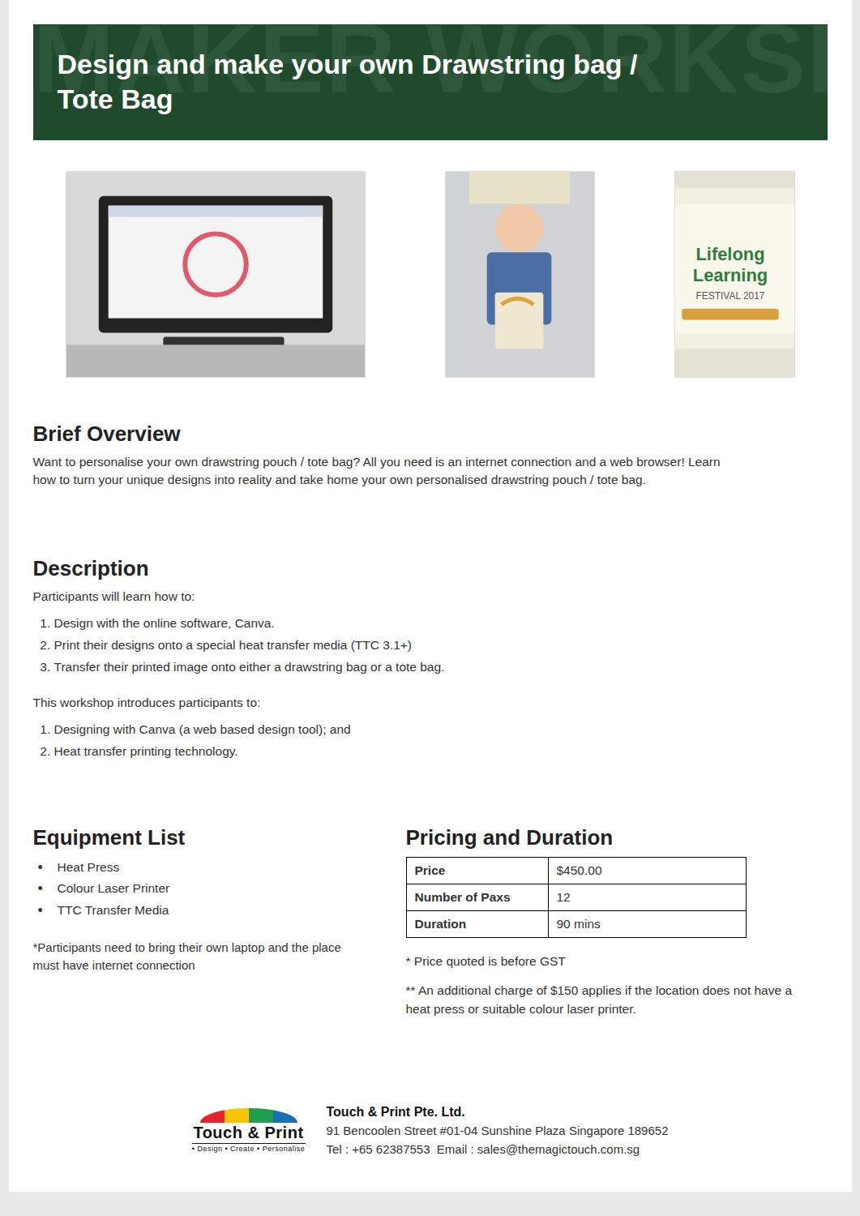Design and make your own Drawstring bag /
Tote Bag
Brief Overview
Want to personalise your own drawstring pouch / tote bag? All you need is an internet connection and a web browser! Learn how to turn your unique designs into reality and take home your own personalised drawstring pouch / tote bag.
Description
Participants will learn how to:
Design with the online software, Canva.
Print their designs onto a special heat transfer media (TTC 3.1+)
Transfer their printed image onto either a drawstring bag or a tote bag.
This workshop introduces participants to:
Designing with Canva (a web based design tool); and
Heat transfer printing technology.
Equipment List
Heat Press
Colour Laser Printer
TTC Transfer Media
*Participants need to bring their own laptop and the place must have internet connection
Pricing and Duration
| Price | $450.00 |
| Number of Paxs | 12 |
| Duration | 90 mins |
* Price quoted is before GST
** An additional charge of $150 applies if the location does not have a heat press or suitable colour laser printer.
Touch & Print
• Design • Create • Personalise
Touch & Print Pte. Ltd.
91 Bencoolen Street #01-04 Sunshine Plaza Singapore 189652
Tel : +65 62387553 Email : sales@themagictouch.com.sg